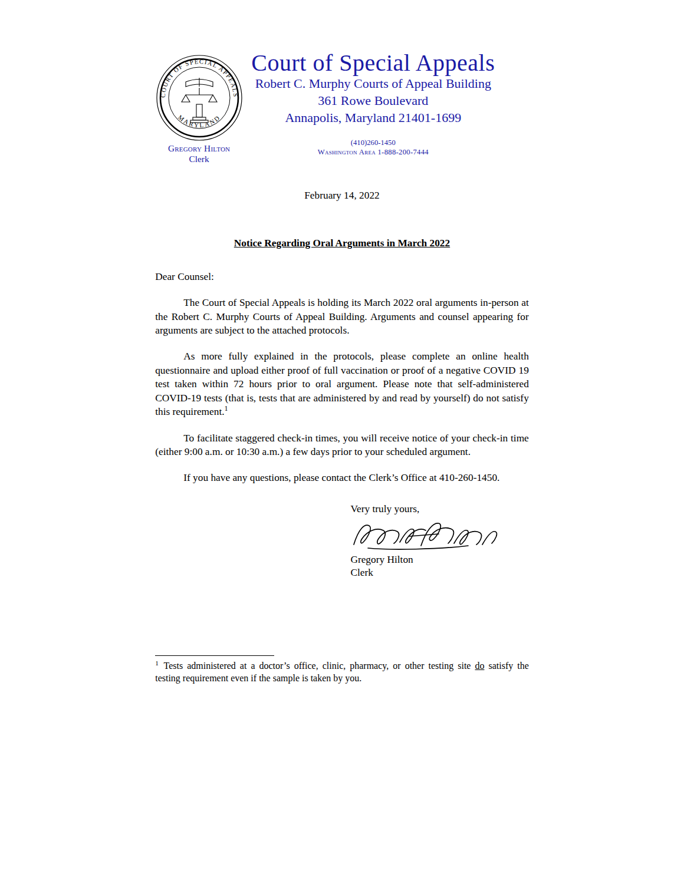COURT OF SPECIAL APPEALS MARYLAND
Gregory Hilton
Clerk
Court of Special Appeals
Robert C. Murphy Courts of Appeal Building
361 Rowe Boulevard
Annapolis, Maryland 21401-1699
(410)260-1450
Washington Area 1-888-200-7444
February 14, 2022
Notice Regarding Oral Arguments in March 2022
Dear Counsel:
The Court of Special Appeals is holding its March 2022 oral arguments in-person at the Robert C. Murphy Courts of Appeal Building. Arguments and counsel appearing for arguments are subject to the attached protocols.
As more fully explained in the protocols, please complete an online health questionnaire and upload either proof of full vaccination or proof of a negative COVID 19 test taken within 72 hours prior to oral argument. Please note that self-administered COVID-19 tests (that is, tests that are administered by and read by yourself) do not satisfy this requirement.1
To facilitate staggered check-in times, you will receive notice of your check-in time (either 9:00 a.m. or 10:30 a.m.) a few days prior to your scheduled argument.
If you have any questions, please contact the Clerk’s Office at 410-260-1450.
Very truly yours,
Gregory Hilton
Clerk
1 Tests administered at a doctor’s office, clinic, pharmacy, or other testing site do satisfy the testing requirement even if the sample is taken by you.